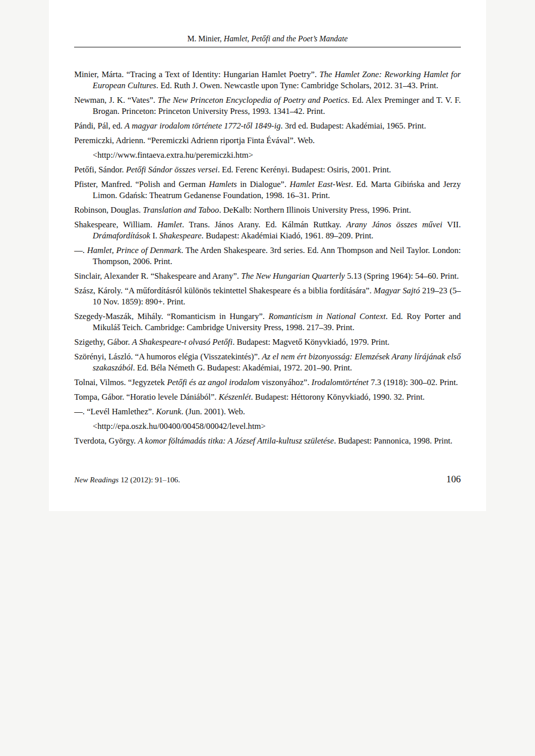M. Minier, Hamlet, Petőfi and the Poet’s Mandate
Minier, Márta. “Tracing a Text of Identity: Hungarian Hamlet Poetry”. The Hamlet Zone: Reworking Hamlet for European Cultures. Ed. Ruth J. Owen. Newcastle upon Tyne: Cambridge Scholars, 2012. 31–43. Print.
Newman, J. K. “Vates”. The New Princeton Encyclopedia of Poetry and Poetics. Ed. Alex Preminger and T. V. F. Brogan. Princeton: Princeton University Press, 1993. 1341–42. Print.
Pándi, Pál, ed. A magyar irodalom története 1772-től 1849-ig. 3rd ed. Budapest: Akadémiai, 1965. Print.
Peremiczki, Adrienn. “Peremiczki Adrienn riportja Finta Évával”. Web.
<http://www.fintaeva.extra.hu/peremiczki.htm>
Petőfi, Sándor. Petőfi Sándor összes versei. Ed. Ferenc Kerényi. Budapest: Osiris, 2001. Print.
Pfister, Manfred. “Polish and German Hamlets in Dialogue”. Hamlet East-West. Ed. Marta Gibińska and Jerzy Limon. Gdańsk: Theatrum Gedanense Foundation, 1998. 16–31. Print.
Robinson, Douglas. Translation and Taboo. DeKalb: Northern Illinois University Press, 1996. Print.
Shakespeare, William. Hamlet. Trans. János Arany. Ed. Kálmán Ruttkay. Arany János összes művei VII. Drámafordítások I. Shakespeare. Budapest: Akadémiai Kiadó, 1961. 89–209. Print.
—. Hamlet, Prince of Denmark. The Arden Shakespeare. 3rd series. Ed. Ann Thompson and Neil Taylor. London: Thompson, 2006. Print.
Sinclair, Alexander R. “Shakespeare and Arany”. The New Hungarian Quarterly 5.13 (Spring 1964): 54–60. Print.
Szász, Károly. “A műfordításról különös tekintettel Shakespeare és a biblia fordítására”. Magyar Sajtó 219–23 (5–10 Nov. 1859): 890+. Print.
Szegedy-Maszák, Mihály. “Romanticism in Hungary”. Romanticism in National Context. Ed. Roy Porter and Mikuláš Teich. Cambridge: Cambridge University Press, 1998. 217–39. Print.
Szigethy, Gábor. A Shakespeare-t olvasó Petőfi. Budapest: Magvető Könyvkiadó, 1979. Print.
Szörényi, László. “A humoros elégia (Visszatekintés)”. Az el nem ért bizonyosság: Elemzések Arany lírájának első szakaszából. Ed. Béla Németh G. Budapest: Akadémiai, 1972. 201–90. Print.
Tolnai, Vilmos. “Jegyzetek Petőfi és az angol irodalom viszonyához”. Irodalomtörténet 7.3 (1918): 300–02. Print.
Tompa, Gábor. “Horatio levele Dániából”. Készenlét. Budapest: Héttorony Könyvkiadó, 1990. 32. Print.
—. “Levél Hamlethez”. Korunk. (Jun. 2001). Web.
<http://epa.oszk.hu/00400/00458/00042/level.htm>
Tverdota, György. A komor föltámadás titka: A József Attila-kultusz születése. Budapest: Pannonica, 1998. Print.
New Readings 12 (2012): 91–106.
106